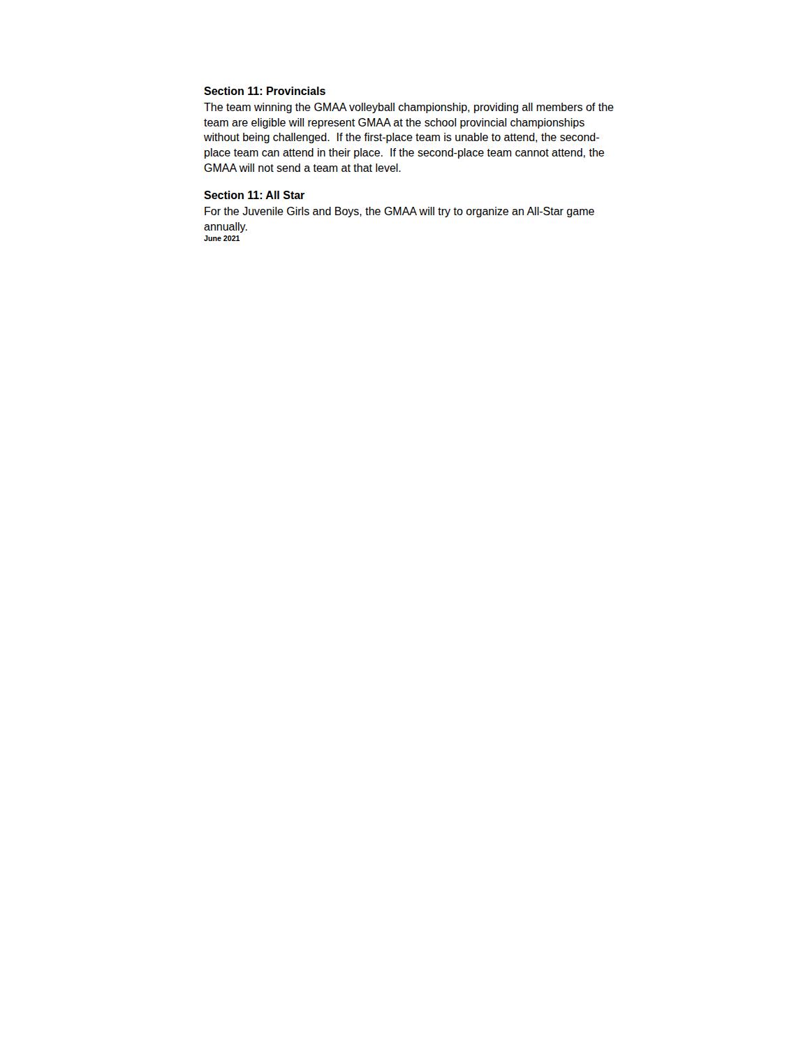Section 11: Provincials
The team winning the GMAA volleyball championship, providing all members of the team are eligible will represent GMAA at the school provincial championships without being challenged. If the first-place team is unable to attend, the second-place team can attend in their place. If the second-place team cannot attend, the GMAA will not send a team at that level.
Section 11: All Star
For the Juvenile Girls and Boys, the GMAA will try to organize an All-Star game annually.
June 2021